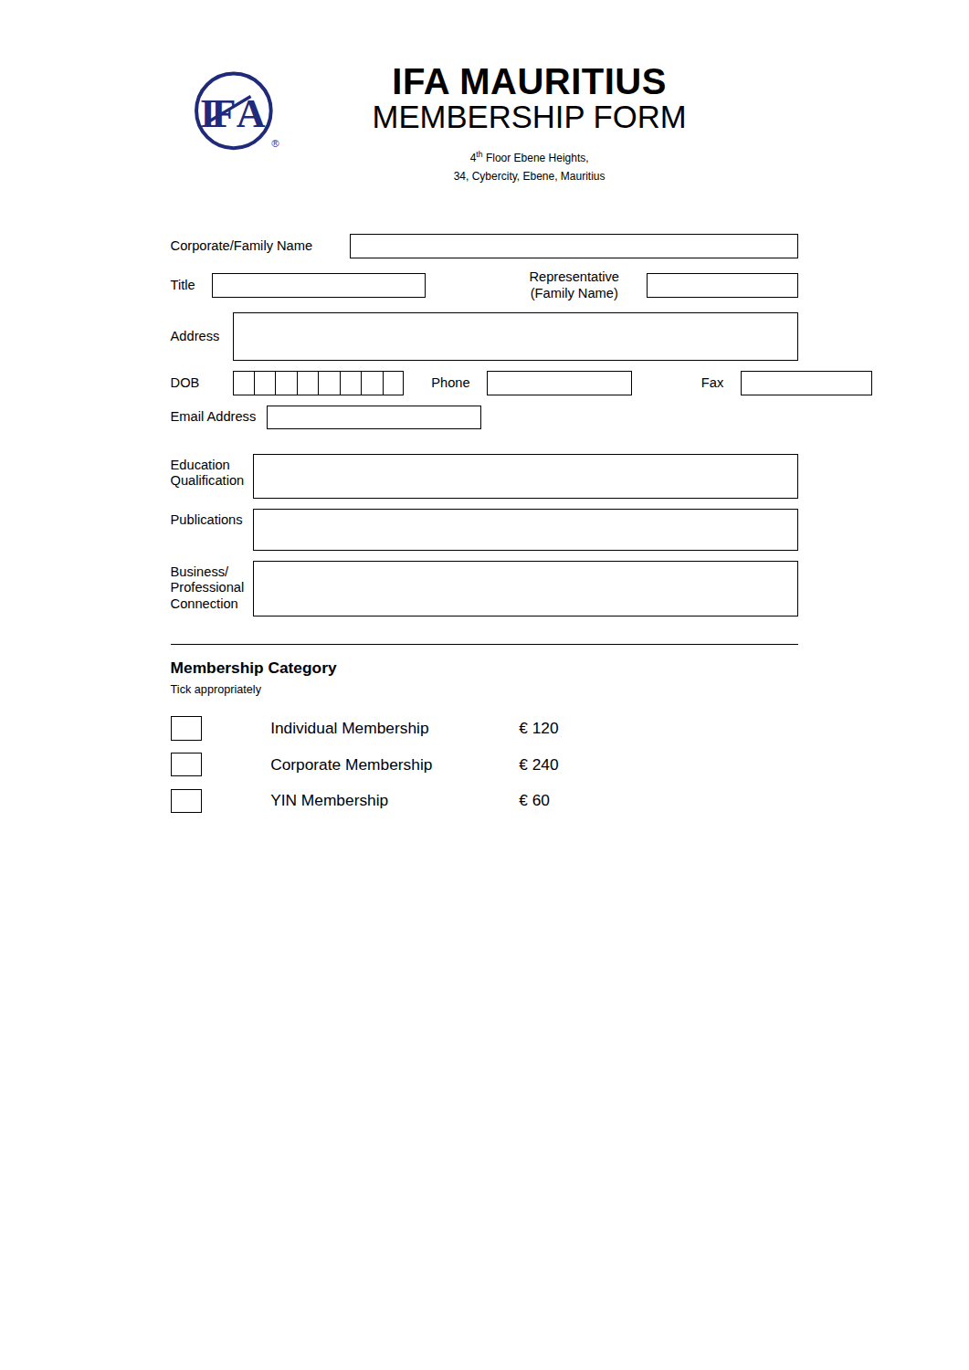I F A ®
IFA MAURITIUS
MEMBERSHIP FORM
4th Floor Ebene Heights,
34, Cybercity, Ebene, Mauritius
Corporate/Family Name
Title
Representative
(Family Name)
Address
DOB
Phone
Fax
Email Address
Education
Qualification
Publications
Business/
Professional
Connection
Membership Category
Tick appropriately
Individual Membership
€ 120
Corporate Membership
€ 240
YIN Membership
€ 60